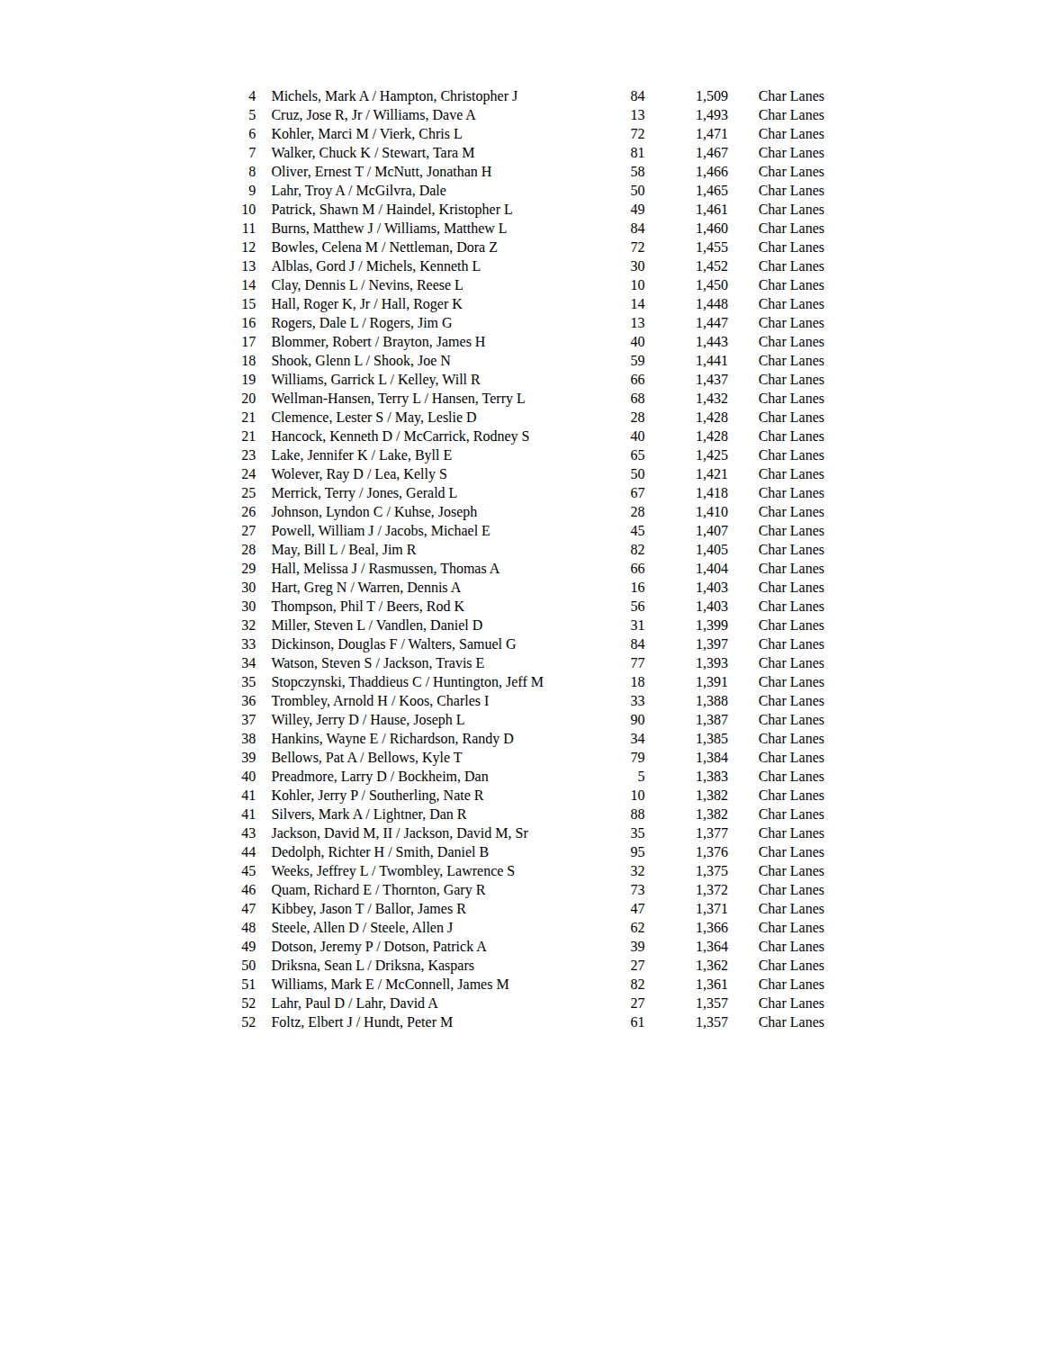| 4 | Michels, Mark A / Hampton, Christopher J | 84 | 1,509 | Char Lanes |
| 5 | Cruz, Jose R, Jr / Williams, Dave A | 13 | 1,493 | Char Lanes |
| 6 | Kohler, Marci M / Vierk, Chris L | 72 | 1,471 | Char Lanes |
| 7 | Walker, Chuck K / Stewart, Tara M | 81 | 1,467 | Char Lanes |
| 8 | Oliver, Ernest T / McNutt, Jonathan H | 58 | 1,466 | Char Lanes |
| 9 | Lahr, Troy A / McGilvra, Dale | 50 | 1,465 | Char Lanes |
| 10 | Patrick, Shawn M / Haindel, Kristopher L | 49 | 1,461 | Char Lanes |
| 11 | Burns, Matthew J / Williams, Matthew L | 84 | 1,460 | Char Lanes |
| 12 | Bowles, Celena M / Nettleman, Dora Z | 72 | 1,455 | Char Lanes |
| 13 | Alblas, Gord J / Michels, Kenneth L | 30 | 1,452 | Char Lanes |
| 14 | Clay, Dennis L / Nevins, Reese L | 10 | 1,450 | Char Lanes |
| 15 | Hall, Roger K, Jr / Hall, Roger K | 14 | 1,448 | Char Lanes |
| 16 | Rogers, Dale L / Rogers, Jim G | 13 | 1,447 | Char Lanes |
| 17 | Blommer, Robert / Brayton, James H | 40 | 1,443 | Char Lanes |
| 18 | Shook, Glenn L / Shook, Joe N | 59 | 1,441 | Char Lanes |
| 19 | Williams, Garrick L / Kelley, Will R | 66 | 1,437 | Char Lanes |
| 20 | Wellman-Hansen, Terry L / Hansen, Terry L | 68 | 1,432 | Char Lanes |
| 21 | Clemence, Lester S / May, Leslie D | 28 | 1,428 | Char Lanes |
| 21 | Hancock, Kenneth D / McCarrick, Rodney S | 40 | 1,428 | Char Lanes |
| 23 | Lake, Jennifer K / Lake, Byll E | 65 | 1,425 | Char Lanes |
| 24 | Wolever, Ray D / Lea, Kelly S | 50 | 1,421 | Char Lanes |
| 25 | Merrick, Terry / Jones, Gerald L | 67 | 1,418 | Char Lanes |
| 26 | Johnson, Lyndon C / Kuhse, Joseph | 28 | 1,410 | Char Lanes |
| 27 | Powell, William J / Jacobs, Michael E | 45 | 1,407 | Char Lanes |
| 28 | May, Bill L / Beal, Jim R | 82 | 1,405 | Char Lanes |
| 29 | Hall, Melissa J / Rasmussen, Thomas A | 66 | 1,404 | Char Lanes |
| 30 | Hart, Greg N / Warren, Dennis A | 16 | 1,403 | Char Lanes |
| 30 | Thompson, Phil T / Beers, Rod K | 56 | 1,403 | Char Lanes |
| 32 | Miller, Steven L / Vandlen, Daniel D | 31 | 1,399 | Char Lanes |
| 33 | Dickinson, Douglas F / Walters, Samuel G | 84 | 1,397 | Char Lanes |
| 34 | Watson, Steven S / Jackson, Travis E | 77 | 1,393 | Char Lanes |
| 35 | Stopczynski, Thaddieus C / Huntington, Jeff M | 18 | 1,391 | Char Lanes |
| 36 | Trombley, Arnold H / Koos, Charles I | 33 | 1,388 | Char Lanes |
| 37 | Willey, Jerry D / Hause, Joseph L | 90 | 1,387 | Char Lanes |
| 38 | Hankins, Wayne E / Richardson, Randy D | 34 | 1,385 | Char Lanes |
| 39 | Bellows, Pat A / Bellows, Kyle T | 79 | 1,384 | Char Lanes |
| 40 | Preadmore, Larry D / Bockheim, Dan | 5 | 1,383 | Char Lanes |
| 41 | Kohler, Jerry P / Southerling, Nate R | 10 | 1,382 | Char Lanes |
| 41 | Silvers, Mark A / Lightner, Dan R | 88 | 1,382 | Char Lanes |
| 43 | Jackson, David M, II / Jackson, David M, Sr | 35 | 1,377 | Char Lanes |
| 44 | Dedolph, Richter H / Smith, Daniel B | 95 | 1,376 | Char Lanes |
| 45 | Weeks, Jeffrey L / Twombley, Lawrence S | 32 | 1,375 | Char Lanes |
| 46 | Quam, Richard E / Thornton, Gary R | 73 | 1,372 | Char Lanes |
| 47 | Kibbey, Jason T / Ballor, James R | 47 | 1,371 | Char Lanes |
| 48 | Steele, Allen D / Steele, Allen J | 62 | 1,366 | Char Lanes |
| 49 | Dotson, Jeremy P / Dotson, Patrick A | 39 | 1,364 | Char Lanes |
| 50 | Driksna, Sean L / Driksna, Kaspars | 27 | 1,362 | Char Lanes |
| 51 | Williams, Mark E / McConnell, James M | 82 | 1,361 | Char Lanes |
| 52 | Lahr, Paul D / Lahr, David A | 27 | 1,357 | Char Lanes |
| 52 | Foltz, Elbert J / Hundt, Peter M | 61 | 1,357 | Char Lanes |